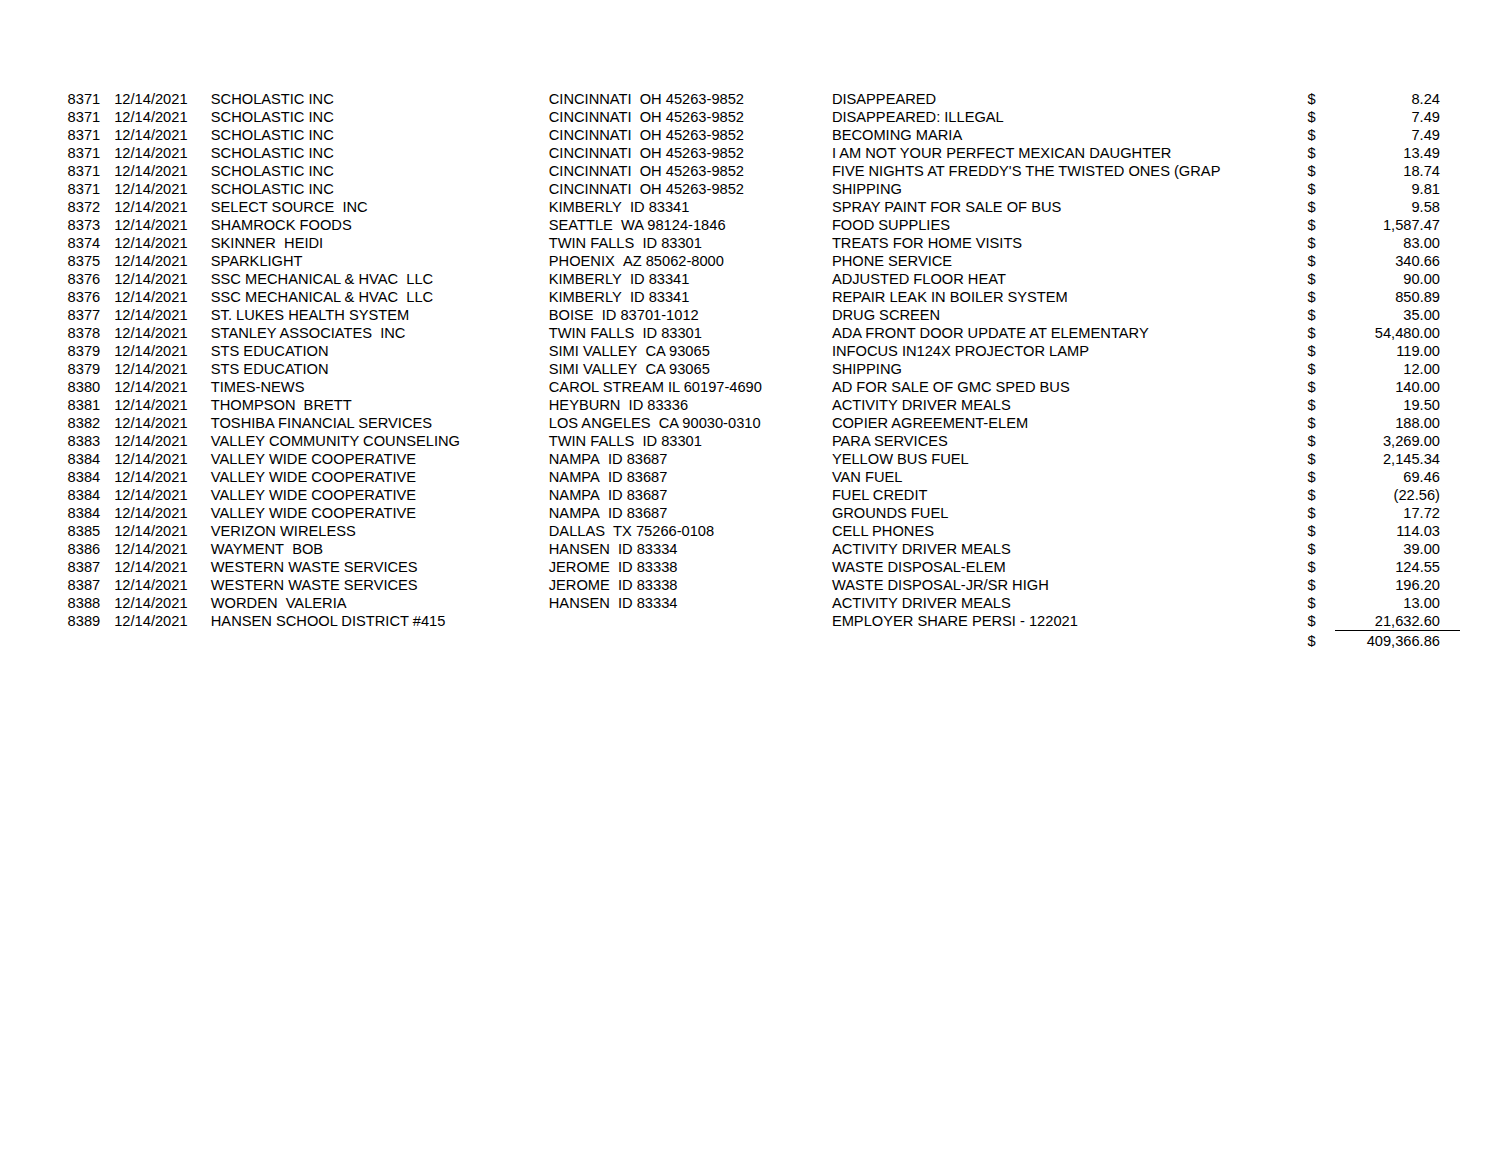| 8371 | 12/14/2021 | SCHOLASTIC INC | CINCINNATI OH 45263-9852 | DISAPPEARED | $ | 8.24 |
| 8371 | 12/14/2021 | SCHOLASTIC INC | CINCINNATI OH 45263-9852 | DISAPPEARED: ILLEGAL | $ | 7.49 |
| 8371 | 12/14/2021 | SCHOLASTIC INC | CINCINNATI OH 45263-9852 | BECOMING MARIA | $ | 7.49 |
| 8371 | 12/14/2021 | SCHOLASTIC INC | CINCINNATI OH 45263-9852 | I AM NOT YOUR PERFECT MEXICAN DAUGHTER | $ | 13.49 |
| 8371 | 12/14/2021 | SCHOLASTIC INC | CINCINNATI OH 45263-9852 | FIVE NIGHTS AT FREDDY'S THE TWISTED ONES (GRAP | $ | 18.74 |
| 8371 | 12/14/2021 | SCHOLASTIC INC | CINCINNATI OH 45263-9852 | SHIPPING | $ | 9.81 |
| 8372 | 12/14/2021 | SELECT SOURCE INC | KIMBERLY ID 83341 | SPRAY PAINT FOR SALE OF BUS | $ | 9.58 |
| 8373 | 12/14/2021 | SHAMROCK FOODS | SEATTLE WA 98124-1846 | FOOD SUPPLIES | $ | 1,587.47 |
| 8374 | 12/14/2021 | SKINNER HEIDI | TWIN FALLS ID 83301 | TREATS FOR HOME VISITS | $ | 83.00 |
| 8375 | 12/14/2021 | SPARKLIGHT | PHOENIX AZ 85062-8000 | PHONE SERVICE | $ | 340.66 |
| 8376 | 12/14/2021 | SSC MECHANICAL & HVAC LLC | KIMBERLY ID 83341 | ADJUSTED FLOOR HEAT | $ | 90.00 |
| 8376 | 12/14/2021 | SSC MECHANICAL & HVAC LLC | KIMBERLY ID 83341 | REPAIR LEAK IN BOILER SYSTEM | $ | 850.89 |
| 8377 | 12/14/2021 | ST. LUKES HEALTH SYSTEM | BOISE ID 83701-1012 | DRUG SCREEN | $ | 35.00 |
| 8378 | 12/14/2021 | STANLEY ASSOCIATES INC | TWIN FALLS ID 83301 | ADA FRONT DOOR UPDATE AT ELEMENTARY | $ | 54,480.00 |
| 8379 | 12/14/2021 | STS EDUCATION | SIMI VALLEY CA 93065 | INFOCUS IN124X PROJECTOR LAMP | $ | 119.00 |
| 8379 | 12/14/2021 | STS EDUCATION | SIMI VALLEY CA 93065 | SHIPPING | $ | 12.00 |
| 8380 | 12/14/2021 | TIMES-NEWS | CAROL STREAM IL 60197-4690 | AD FOR SALE OF GMC SPED BUS | $ | 140.00 |
| 8381 | 12/14/2021 | THOMPSON BRETT | HEYBURN ID 83336 | ACTIVITY DRIVER MEALS | $ | 19.50 |
| 8382 | 12/14/2021 | TOSHIBA FINANCIAL SERVICES | LOS ANGELES CA 90030-0310 | COPIER AGREEMENT-ELEM | $ | 188.00 |
| 8383 | 12/14/2021 | VALLEY COMMUNITY COUNSELING | TWIN FALLS ID 83301 | PARA SERVICES | $ | 3,269.00 |
| 8384 | 12/14/2021 | VALLEY WIDE COOPERATIVE | NAMPA ID 83687 | YELLOW BUS FUEL | $ | 2,145.34 |
| 8384 | 12/14/2021 | VALLEY WIDE COOPERATIVE | NAMPA ID 83687 | VAN FUEL | $ | 69.46 |
| 8384 | 12/14/2021 | VALLEY WIDE COOPERATIVE | NAMPA ID 83687 | FUEL CREDIT | $ | (22.56) |
| 8384 | 12/14/2021 | VALLEY WIDE COOPERATIVE | NAMPA ID 83687 | GROUNDS FUEL | $ | 17.72 |
| 8385 | 12/14/2021 | VERIZON WIRELESS | DALLAS TX 75266-0108 | CELL PHONES | $ | 114.03 |
| 8386 | 12/14/2021 | WAYMENT BOB | HANSEN ID 83334 | ACTIVITY DRIVER MEALS | $ | 39.00 |
| 8387 | 12/14/2021 | WESTERN WASTE SERVICES | JEROME ID 83338 | WASTE DISPOSAL-ELEM | $ | 124.55 |
| 8387 | 12/14/2021 | WESTERN WASTE SERVICES | JEROME ID 83338 | WASTE DISPOSAL-JR/SR HIGH | $ | 196.20 |
| 8388 | 12/14/2021 | WORDEN VALERIA | HANSEN ID 83334 | ACTIVITY DRIVER MEALS | $ | 13.00 |
| 8389 | 12/14/2021 | HANSEN SCHOOL DISTRICT #415 | | EMPLOYER SHARE PERSI - 122021 | $ | 21,632.60 |
| | | | | | $ | 409,366.86 |